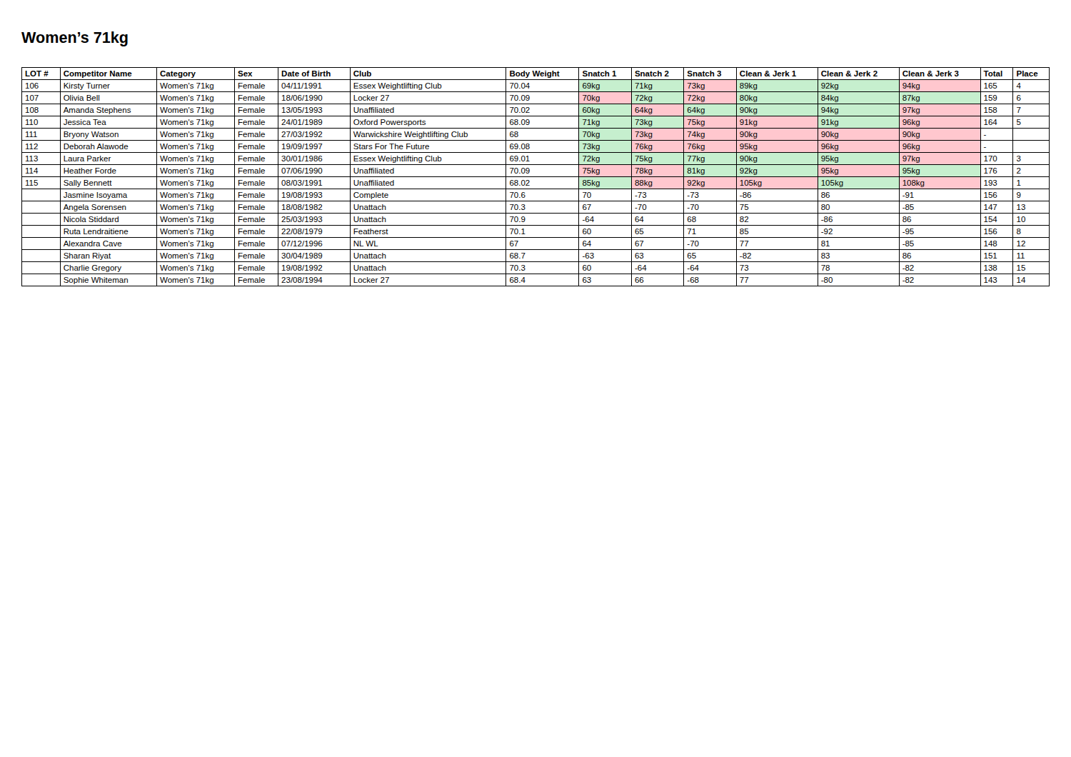Women’s 71kg
| LOT # | Competitor Name | Category | Sex | Date of Birth | Club | Body Weight | Snatch 1 | Snatch 2 | Snatch 3 | Clean & Jerk 1 | Clean & Jerk 2 | Clean & Jerk 3 | Total | Place |
| --- | --- | --- | --- | --- | --- | --- | --- | --- | --- | --- | --- | --- | --- | --- |
| 106 | Kirsty Turner | Women's 71kg | Female | 04/11/1991 | Essex Weightlifting Club | 70.04 | 69kg | 71kg | 73kg | 89kg | 92kg | 94kg | 165 | 4 |
| 107 | Olivia Bell | Women's 71kg | Female | 18/06/1990 | Locker 27 | 70.09 | 70kg | 72kg | 72kg | 80kg | 84kg | 87kg | 159 | 6 |
| 108 | Amanda Stephens | Women's 71kg | Female | 13/05/1993 | Unaffiliated | 70.02 | 60kg | 64kg | 64kg | 90kg | 94kg | 97kg | 158 | 7 |
| 110 | Jessica Tea | Women's 71kg | Female | 24/01/1989 | Oxford Powersports | 68.09 | 71kg | 73kg | 75kg | 91kg | 91kg | 96kg | 164 | 5 |
| 111 | Bryony Watson | Women's 71kg | Female | 27/03/1992 | Warwickshire Weightlifting Club | 68 | 70kg | 73kg | 74kg | 90kg | 90kg | 90kg | - | |
| 112 | Deborah Alawode | Women's 71kg | Female | 19/09/1997 | Stars For The Future | 69.08 | 73kg | 76kg | 76kg | 95kg | 96kg | 96kg | - | |
| 113 | Laura Parker | Women's 71kg | Female | 30/01/1986 | Essex Weightlifting Club | 69.01 | 72kg | 75kg | 77kg | 90kg | 95kg | 97kg | 170 | 3 |
| 114 | Heather Forde | Women's 71kg | Female | 07/06/1990 | Unaffiliated | 70.09 | 75kg | 78kg | 81kg | 92kg | 95kg | 95kg | 176 | 2 |
| 115 | Sally Bennett | Women's 71kg | Female | 08/03/1991 | Unaffiliated | 68.02 | 85kg | 88kg | 92kg | 105kg | 105kg | 108kg | 193 | 1 |
| | Jasmine Isoyama | Women's 71kg | Female | 19/08/1993 | Complete | 70.6 | 70 | -73 | -73 | -86 | 86 | -91 | 156 | 9 |
| | Angela Sorensen | Women's 71kg | Female | 18/08/1982 | Unattach | 70.3 | 67 | -70 | -70 | 75 | 80 | -85 | 147 | 13 |
| | Nicola Stiddard | Women's 71kg | Female | 25/03/1993 | Unattach | 70.9 | -64 | 64 | 68 | 82 | -86 | 86 | 154 | 10 |
| | Ruta Lendraitiene | Women's 71kg | Female | 22/08/1979 | Featherst | 70.1 | 60 | 65 | 71 | 85 | -92 | -95 | 156 | 8 |
| | Alexandra Cave | Women's 71kg | Female | 07/12/1996 | NL WL | 67 | 64 | 67 | -70 | 77 | 81 | -85 | 148 | 12 |
| | Sharan Riyat | Women's 71kg | Female | 30/04/1989 | Unattach | 68.7 | -63 | 63 | 65 | -82 | 83 | 86 | 151 | 11 |
| | Charlie Gregory | Women's 71kg | Female | 19/08/1992 | Unattach | 70.3 | 60 | -64 | -64 | 73 | 78 | -82 | 138 | 15 |
| | Sophie Whiteman | Women's 71kg | Female | 23/08/1994 | Locker 27 | 68.4 | 63 | 66 | -68 | 77 | -80 | -82 | 143 | 14 |